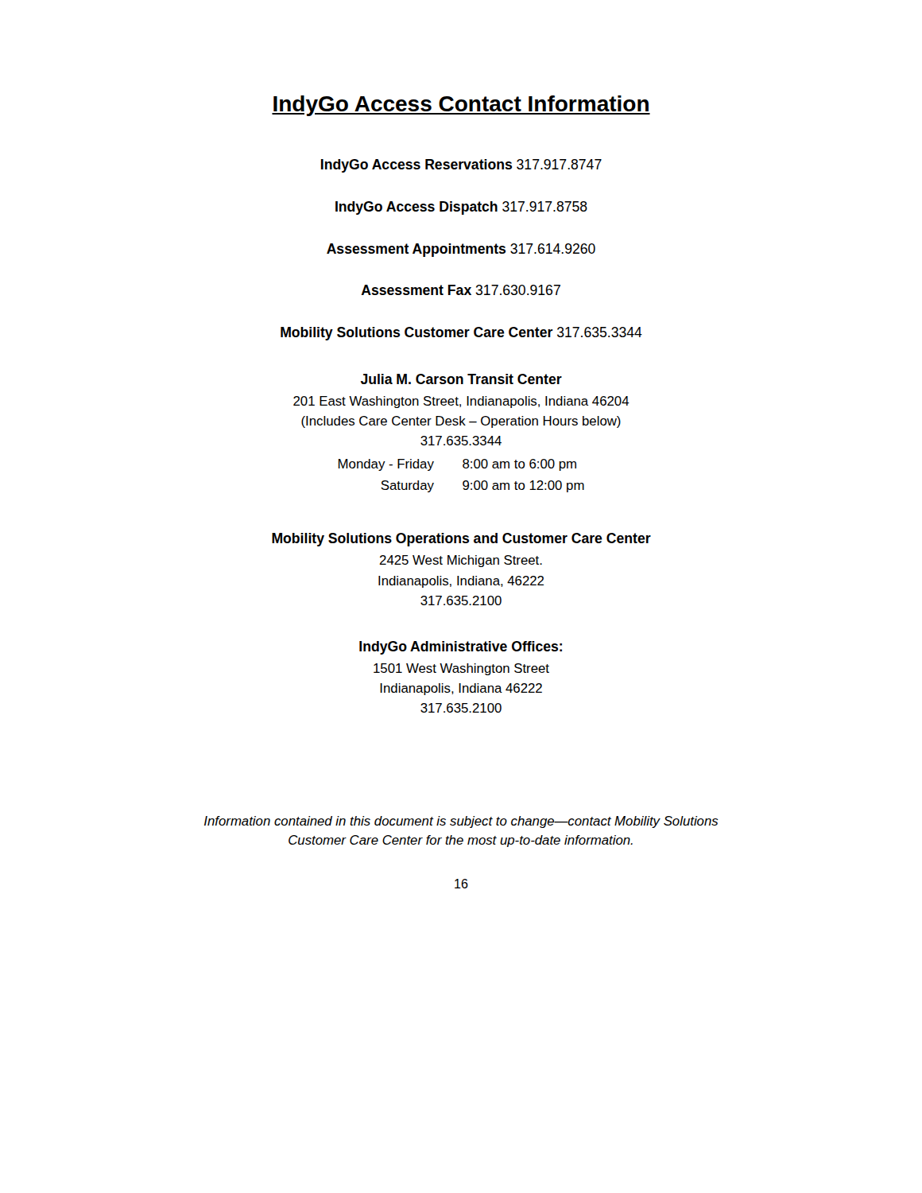IndyGo Access Contact Information
IndyGo Access Reservations 317.917.8747
IndyGo Access Dispatch 317.917.8758
Assessment Appointments 317.614.9260
Assessment Fax 317.630.9167
Mobility Solutions Customer Care Center 317.635.3344
Julia M. Carson Transit Center 201 East Washington Street, Indianapolis, Indiana 46204 (Includes Care Center Desk – Operation Hours below) 317.635.3344
| Monday - Friday | 8:00 am to 6:00 pm |
| Saturday | 9:00 am to 12:00 pm |
Mobility Solutions Operations and Customer Care Center 2425 West Michigan Street. Indianapolis, Indiana, 46222 317.635.2100
IndyGo Administrative Offices: 1501 West Washington Street Indianapolis, Indiana 46222 317.635.2100
Information contained in this document is subject to change—contact Mobility Solutions
Customer Care Center for the most up-to-date information.
16